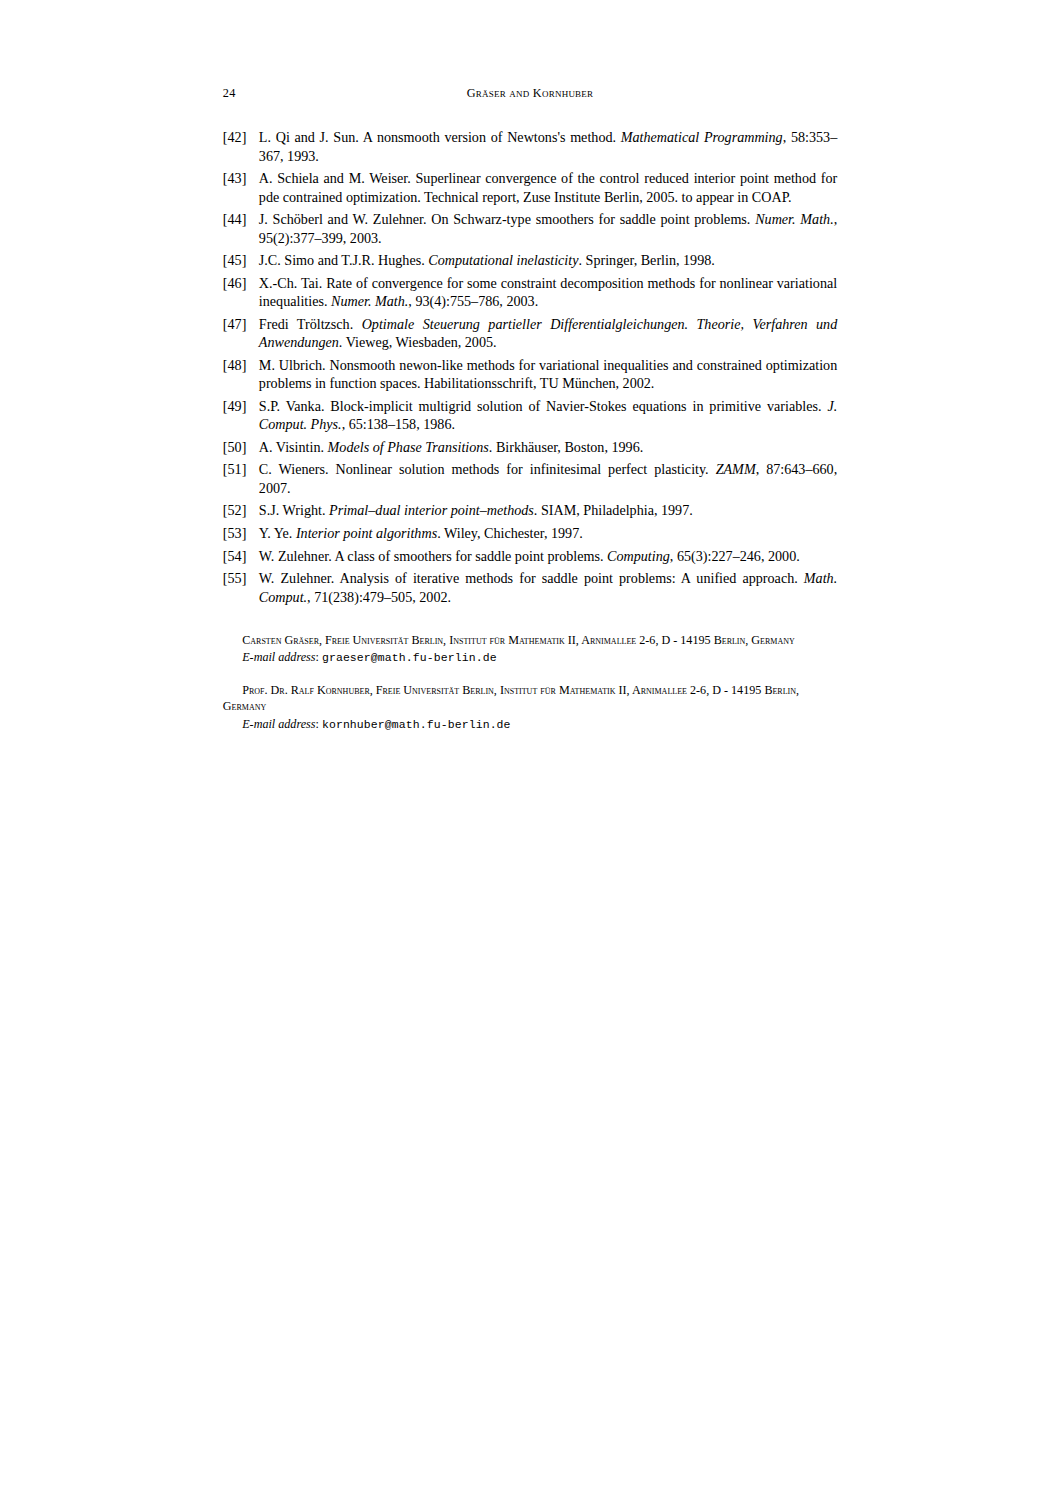24 Gräser and Kornhuber
[42] L. Qi and J. Sun. A nonsmooth version of Newtons's method. Mathematical Programming, 58:353–367, 1993.
[43] A. Schiela and M. Weiser. Superlinear convergence of the control reduced interior point method for pde contrained optimization. Technical report, Zuse Institute Berlin, 2005. to appear in COAP.
[44] J. Schöberl and W. Zulehner. On Schwarz-type smoothers for saddle point problems. Numer. Math., 95(2):377–399, 2003.
[45] J.C. Simo and T.J.R. Hughes. Computational inelasticity. Springer, Berlin, 1998.
[46] X.-Ch. Tai. Rate of convergence for some constraint decomposition methods for nonlinear variational inequalities. Numer. Math., 93(4):755–786, 2003.
[47] Fredi Tröltzsch. Optimale Steuerung partieller Differentialgleichungen. Theorie, Verfahren und Anwendungen. Vieweg, Wiesbaden, 2005.
[48] M. Ulbrich. Nonsmooth newon-like methods for variational inequalities and constrained optimization problems in function spaces. Habilitationsschrift, TU München, 2002.
[49] S.P. Vanka. Block-implicit multigrid solution of Navier-Stokes equations in primitive variables. J. Comput. Phys., 65:138–158, 1986.
[50] A. Visintin. Models of Phase Transitions. Birkhäuser, Boston, 1996.
[51] C. Wieners. Nonlinear solution methods for infinitesimal perfect plasticity. ZAMM, 87:643–660, 2007.
[52] S.J. Wright. Primal–dual interior point–methods. SIAM, Philadelphia, 1997.
[53] Y. Ye. Interior point algorithms. Wiley, Chichester, 1997.
[54] W. Zulehner. A class of smoothers for saddle point problems. Computing, 65(3):227–246, 2000.
[55] W. Zulehner. Analysis of iterative methods for saddle point problems: A unified approach. Math. Comput., 71(238):479–505, 2002.
Carsten Gräser, Freie Universität Berlin, Institut für Mathematik II, Arnimallee 2-6, D - 14195 Berlin, Germany
E-mail address: graeser@math.fu-berlin.de
Prof. Dr. Ralf Kornhuber, Freie Universität Berlin, Institut für Mathematik II, Arnimallee 2-6, D - 14195 Berlin, Germany
E-mail address: kornhuber@math.fu-berlin.de